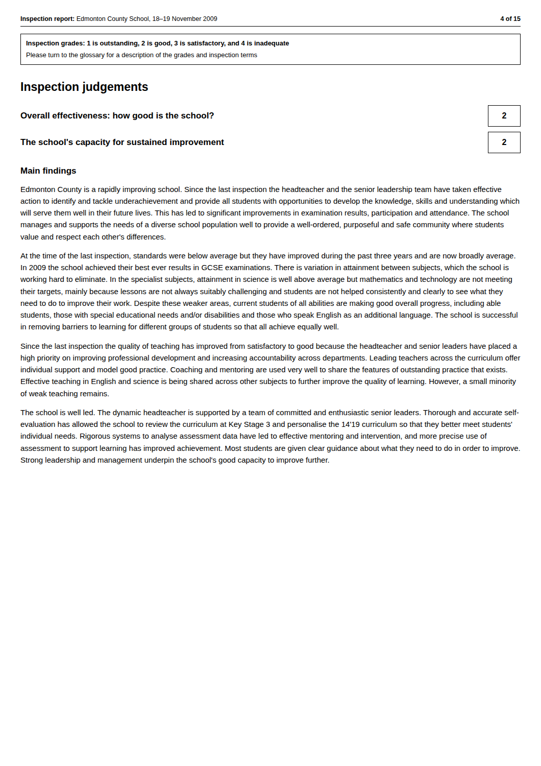Inspection report: Edmonton County School, 18–19 November 2009
4 of 15
Inspection grades: 1 is outstanding, 2 is good, 3 is satisfactory, and 4 is inadequate
Please turn to the glossary for a description of the grades and inspection terms
Inspection judgements
Overall effectiveness: how good is the school?
2
The school's capacity for sustained improvement
2
Main findings
Edmonton County is a rapidly improving school. Since the last inspection the headteacher and the senior leadership team have taken effective action to identify and tackle underachievement and provide all students with opportunities to develop the knowledge, skills and understanding which will serve them well in their future lives. This has led to significant improvements in examination results, participation and attendance. The school manages and supports the needs of a diverse school population well to provide a well-ordered, purposeful and safe community where students value and respect each other's differences.
At the time of the last inspection, standards were below average but they have improved during the past three years and are now broadly average. In 2009 the school achieved their best ever results in GCSE examinations. There is variation in attainment between subjects, which the school is working hard to eliminate. In the specialist subjects, attainment in science is well above average but mathematics and technology are not meeting their targets, mainly because lessons are not always suitably challenging and students are not helped consistently and clearly to see what they need to do to improve their work. Despite these weaker areas, current students of all abilities are making good overall progress, including able students, those with special educational needs and/or disabilities and those who speak English as an additional language. The school is successful in removing barriers to learning for different groups of students so that all achieve equally well.
Since the last inspection the quality of teaching has improved from satisfactory to good because the headteacher and senior leaders have placed a high priority on improving professional development and increasing accountability across departments. Leading teachers across the curriculum offer individual support and model good practice. Coaching and mentoring are used very well to share the features of outstanding practice that exists. Effective teaching in English and science is being shared across other subjects to further improve the quality of learning. However, a small minority of weak teaching remains.
The school is well led. The dynamic headteacher is supported by a team of committed and enthusiastic senior leaders. Thorough and accurate self-evaluation has allowed the school to review the curriculum at Key Stage 3 and personalise the 14'19 curriculum so that they better meet students' individual needs. Rigorous systems to analyse assessment data have led to effective mentoring and intervention, and more precise use of assessment to support learning has improved achievement. Most students are given clear guidance about what they need to do in order to improve. Strong leadership and management underpin the school's good capacity to improve further.